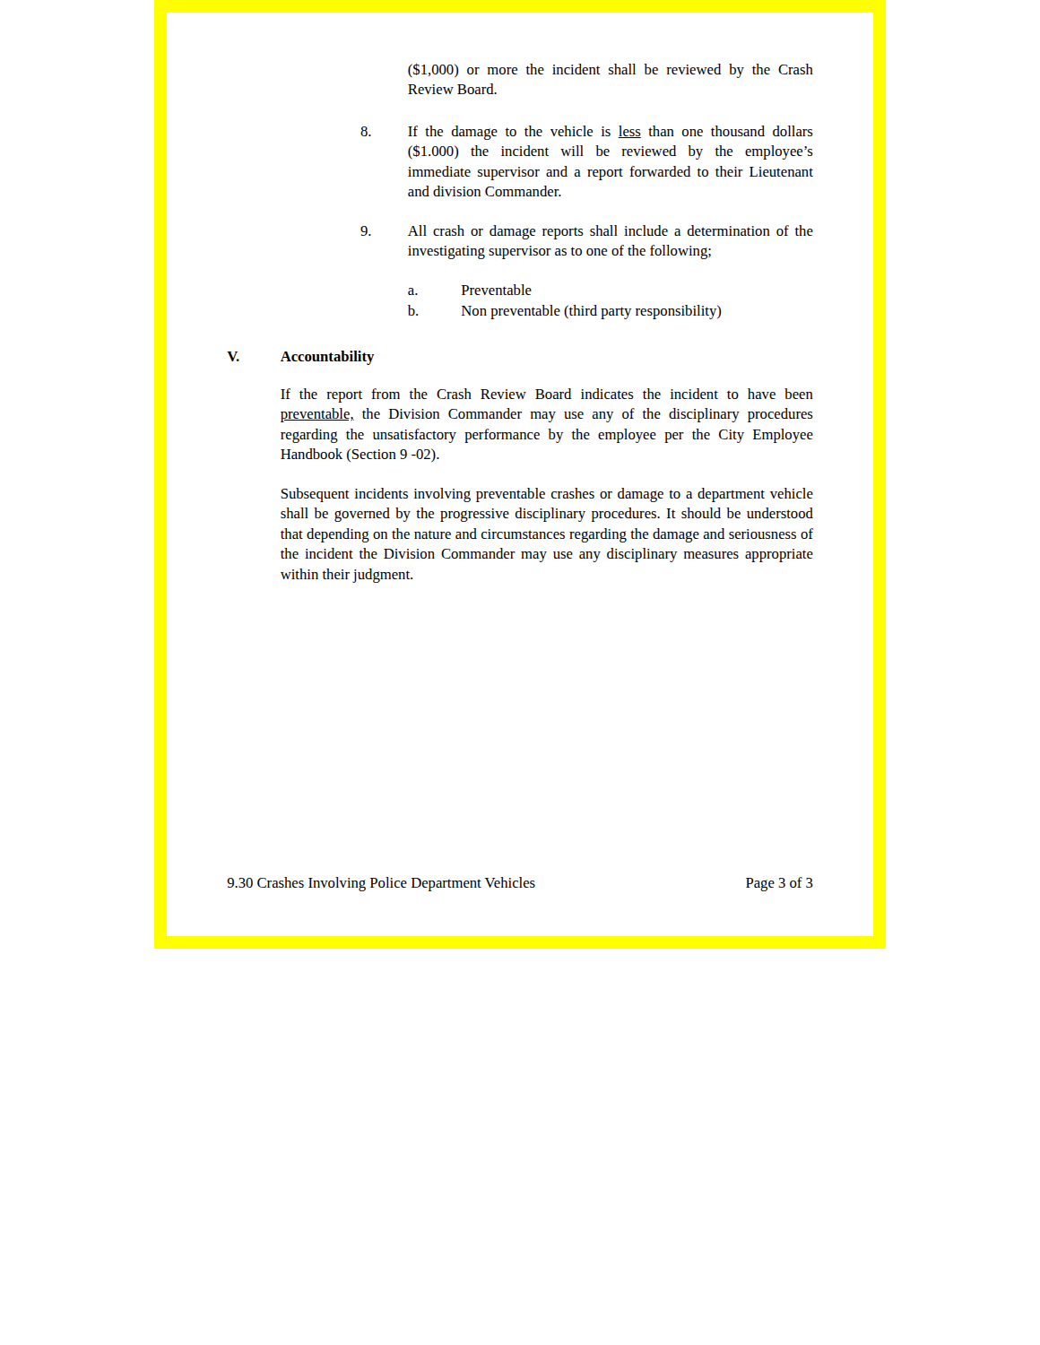($1,000) or more the incident shall be reviewed by the Crash Review Board.
8.
If the damage to the vehicle is less than one thousand dollars ($1.000) the incident will be reviewed by the employee’s immediate supervisor and a report forwarded to their Lieutenant and division Commander.
9.
All crash or damage reports shall include a determination of the investigating supervisor as to one of the following;
a.
Preventable
b.
Non preventable (third party responsibility)
V.
Accountability
If the report from the Crash Review Board indicates the incident to have been preventable, the Division Commander may use any of the disciplinary procedures regarding the unsatisfactory performance by the employee per the City Employee Handbook (Section 9 -02).
Subsequent incidents involving preventable crashes or damage to a department vehicle shall be governed by the progressive disciplinary procedures. It should be understood that depending on the nature and circumstances regarding the damage and seriousness of the incident the Division Commander may use any disciplinary measures appropriate within their judgment.
9.30 Crashes Involving Police Department Vehicles
Page 3 of 3